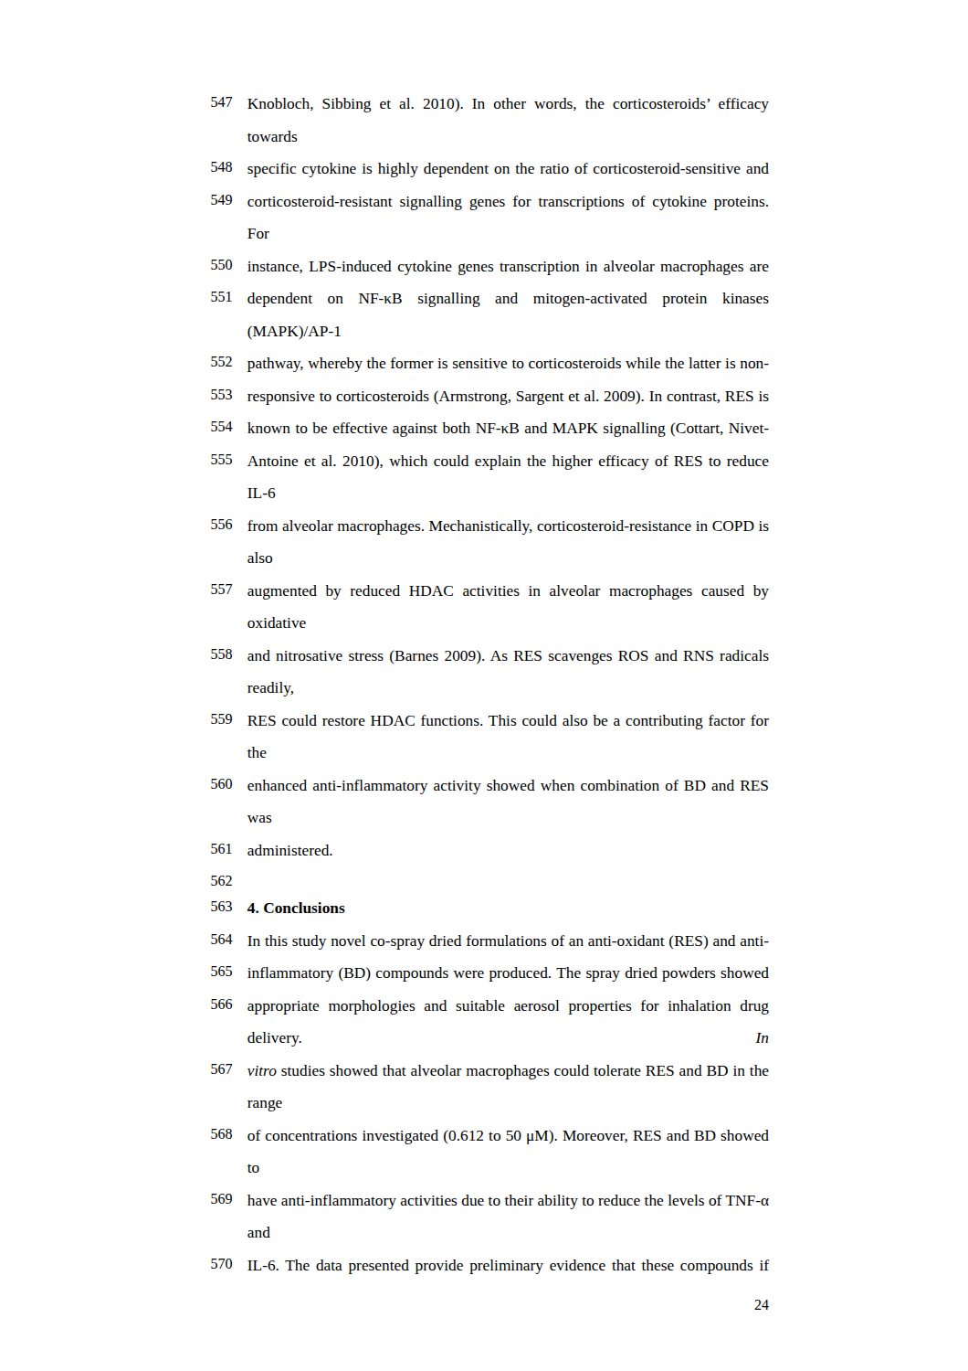547 Knobloch, Sibbing et al. 2010). In other words, the corticosteroids’ efficacy towards
548 specific cytokine is highly dependent on the ratio of corticosteroid-sensitive and
549 corticosteroid-resistant signalling genes for transcriptions of cytokine proteins. For
550 instance, LPS-induced cytokine genes transcription in alveolar macrophages are
551 dependent on NF-κB signalling and mitogen-activated protein kinases (MAPK)/AP-1
552 pathway, whereby the former is sensitive to corticosteroids while the latter is non-
553 responsive to corticosteroids (Armstrong, Sargent et al. 2009). In contrast, RES is
554 known to be effective against both NF-κB and MAPK signalling (Cottart, Nivet-
555 Antoine et al. 2010), which could explain the higher efficacy of RES to reduce IL-6
556 from alveolar macrophages. Mechanistically, corticosteroid-resistance in COPD is also
557 augmented by reduced HDAC activities in alveolar macrophages caused by oxidative
558 and nitrosative stress (Barnes 2009). As RES scavenges ROS and RNS radicals readily,
559 RES could restore HDAC functions. This could also be a contributing factor for the
560 enhanced anti-inflammatory activity showed when combination of BD and RES was
561 administered.
562
5634. Conclusions
564 In this study novel co-spray dried formulations of an anti-oxidant (RES) and anti-
565 inflammatory (BD) compounds were produced. The spray dried powders showed
566 appropriate morphologies and suitable aerosol properties for inhalation drug delivery. In
567 vitro studies showed that alveolar macrophages could tolerate RES and BD in the range
568 of concentrations investigated (0.612 to 50 μM). Moreover, RES and BD showed to
569 have anti-inflammatory activities due to their ability to reduce the levels of TNF-α and
570 IL-6. The data presented provide preliminary evidence that these compounds if
24